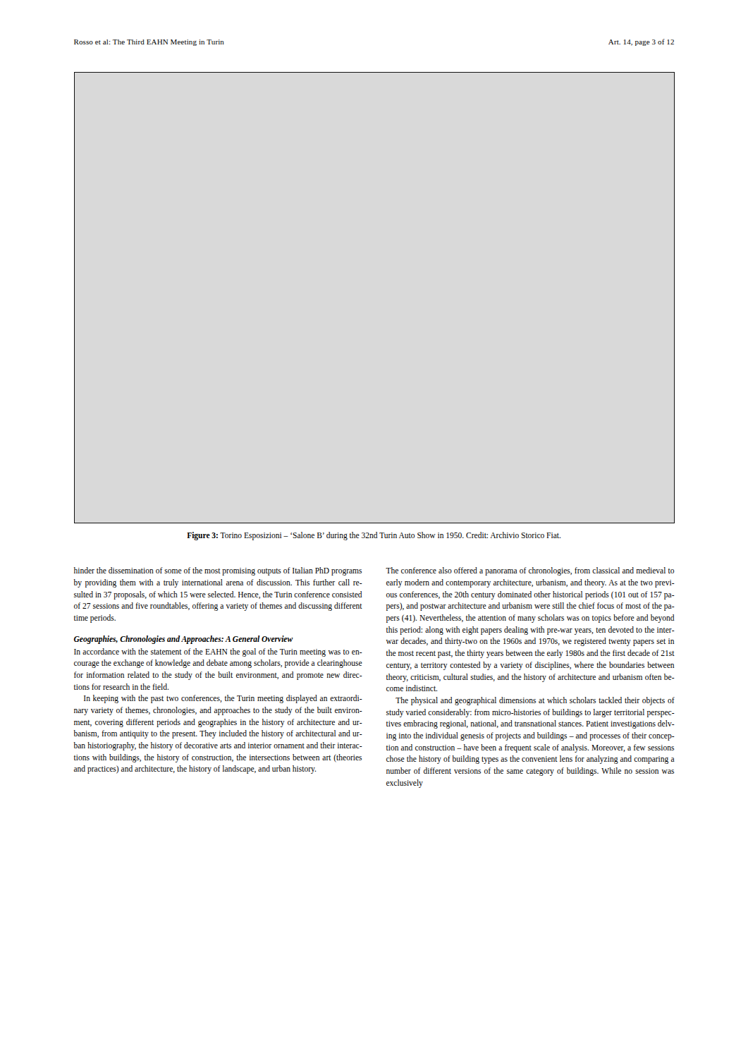Rosso et al: The Third EAHN Meeting in Turin
Art. 14, page 3 of 12
Figure 3: Torino Esposizioni – ‘Salone B’ during the 32nd Turin Auto Show in 1950. Credit: Archivio Storico Fiat.
hinder the dissemination of some of the most promising outputs of Italian PhD programs by providing them with a truly international arena of discussion. This further call resulted in 37 proposals, of which 15 were selected. Hence, the Turin conference consisted of 27 sessions and five roundtables, offering a variety of themes and discussing different time periods.
Geographies, Chronologies and Approaches: A General Overview
In accordance with the statement of the EAHN the goal of the Turin meeting was to encourage the exchange of knowledge and debate among scholars, provide a clearinghouse for information related to the study of the built environment, and promote new directions for research in the field.
In keeping with the past two conferences, the Turin meeting displayed an extraordinary variety of themes, chronologies, and approaches to the study of the built environment, covering different periods and geographies in the history of architecture and urbanism, from antiquity to the present. They included the history of architectural and urban historiography, the history of decorative arts and interior ornament and their interactions with buildings, the history of construction, the intersections between art (theories and practices) and architecture, the history of landscape, and urban history.
The conference also offered a panorama of chronologies, from classical and medieval to early modern and contemporary architecture, urbanism, and theory. As at the two previous conferences, the 20th century dominated other historical periods (101 out of 157 papers), and postwar architecture and urbanism were still the chief focus of most of the papers (41). Nevertheless, the attention of many scholars was on topics before and beyond this period: along with eight papers dealing with pre-war years, ten devoted to the interwar decades, and thirty-two on the 1960s and 1970s, we registered twenty papers set in the most recent past, the thirty years between the early 1980s and the first decade of 21st century, a territory contested by a variety of disciplines, where the boundaries between theory, criticism, cultural studies, and the history of architecture and urbanism often become indistinct.
The physical and geographical dimensions at which scholars tackled their objects of study varied considerably: from micro-histories of buildings to larger territorial perspectives embracing regional, national, and transnational stances. Patient investigations delving into the individual genesis of projects and buildings – and processes of their conception and construction – have been a frequent scale of analysis. Moreover, a few sessions chose the history of building types as the convenient lens for analyzing and comparing a number of different versions of the same category of buildings. While no session was exclusively